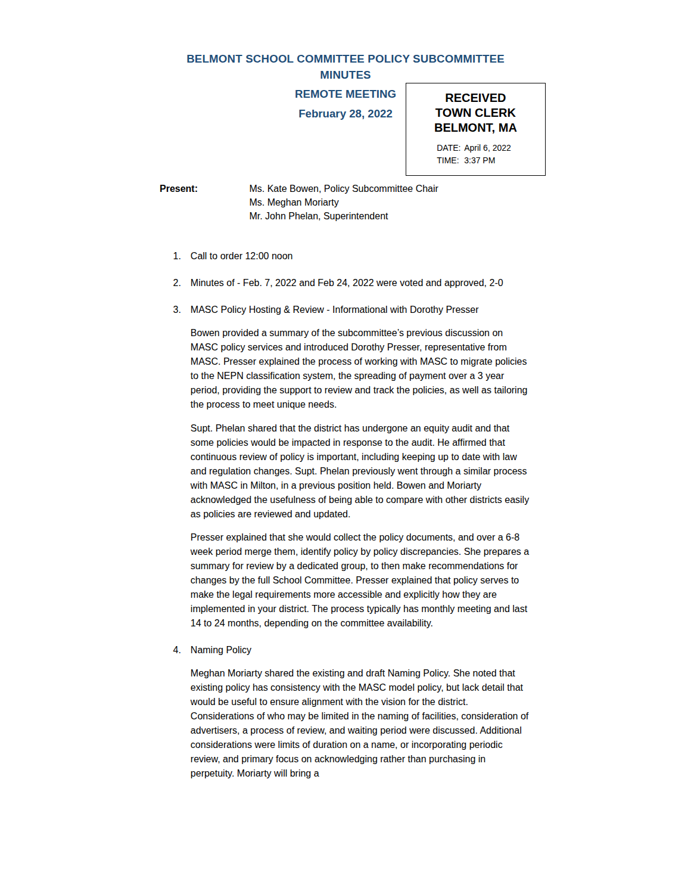BELMONT SCHOOL COMMITTEE POLICY SUBCOMMITTEE MINUTES
REMOTE MEETING
February 28, 2022
RECEIVED
TOWN CLERK
BELMONT, MA
| DATE: | April 6, 2022 |
| TIME: | 3:37 PM |
| Present: | Ms. Kate Bowen, Policy Subcommittee Chair Ms. Meghan Moriarty Mr. John Phelan, Superintendent |
Call to order 12:00 noon
Minutes of - Feb. 7, 2022 and Feb 24, 2022 were voted and approved, 2-0
MASC Policy Hosting & Review - Informational with Dorothy Presser
Bowen provided a summary of the subcommittee’s previous discussion on MASC policy services and introduced Dorothy Presser, representative from MASC. Presser explained the process of working with MASC to migrate policies to the NEPN classification system, the spreading of payment over a 3 year period, providing the support to review and track the policies, as well as tailoring the process to meet unique needs.
Supt. Phelan shared that the district has undergone an equity audit and that some policies would be impacted in response to the audit. He affirmed that continuous review of policy is important, including keeping up to date with law and regulation changes. Supt. Phelan previously went through a similar process with MASC in Milton, in a previous position held. Bowen and Moriarty acknowledged the usefulness of being able to compare with other districts easily as policies are reviewed and updated.
Presser explained that she would collect the policy documents, and over a 6-8 week period merge them, identify policy by policy discrepancies. She prepares a summary for review by a dedicated group, to then make recommendations for changes by the full School Committee. Presser explained that policy serves to make the legal requirements more accessible and explicitly how they are implemented in your district. The process typically has monthly meeting and last 14 to 24 months, depending on the committee availability.
Naming Policy
Meghan Moriarty shared the existing and draft Naming Policy. She noted that existing policy has consistency with the MASC model policy, but lack detail that would be useful to ensure alignment with the vision for the district. Considerations of who may be limited in the naming of facilities, consideration of advertisers, a process of review, and waiting period were discussed. Additional considerations were limits of duration on a name, or incorporating periodic review, and primary focus on acknowledging rather than purchasing in perpetuity. Moriarty will bring a